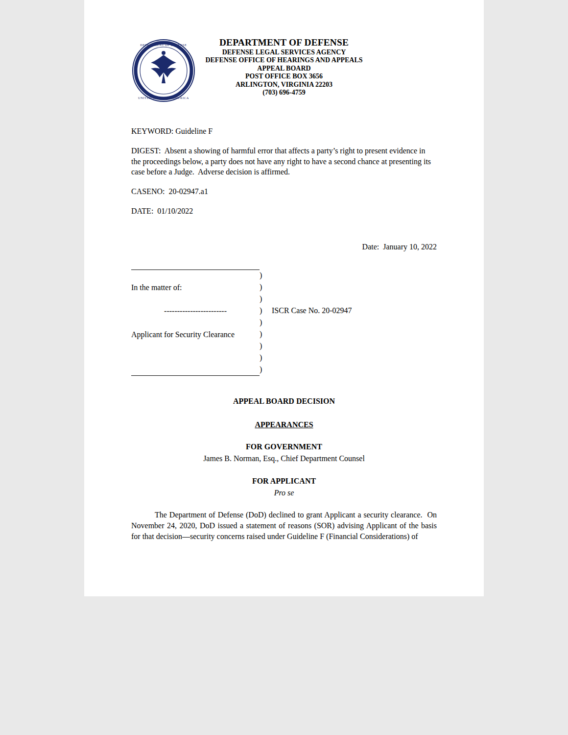DEPARTMENT OF DEFENSE UNITED STATES OF AMERICA
DEPARTMENT OF DEFENSE
DEFENSE LEGAL SERVICES AGENCY
DEFENSE OFFICE OF HEARINGS AND APPEALS
APPEAL BOARD
POST OFFICE BOX 3656
ARLINGTON, VIRGINIA 22203
(703) 696-4759
KEYWORD: Guideline F
DIGEST: Absent a showing of harmful error that affects a party’s right to present evidence in the proceedings below, a party does not have any right to have a second chance at presenting its case before a Judge. Adverse decision is affirmed.
CASENO: 20-02947.a1
DATE: 01/10/2022
Date: January 10, 2022
| In the matter of: ------------------------ Applicant for Security Clearance | ) ) ) ) ) ) ) ) ) | ISCR Case No. 20-02947 |
APPEAL BOARD DECISION
APPEARANCES
FOR GOVERNMENT
James B. Norman, Esq., Chief Department Counsel
FOR APPLICANT
Pro se
The Department of Defense (DoD) declined to grant Applicant a security clearance. On November 24, 2020, DoD issued a statement of reasons (SOR) advising Applicant of the basis for that decision—security concerns raised under Guideline F (Financial Considerations) of